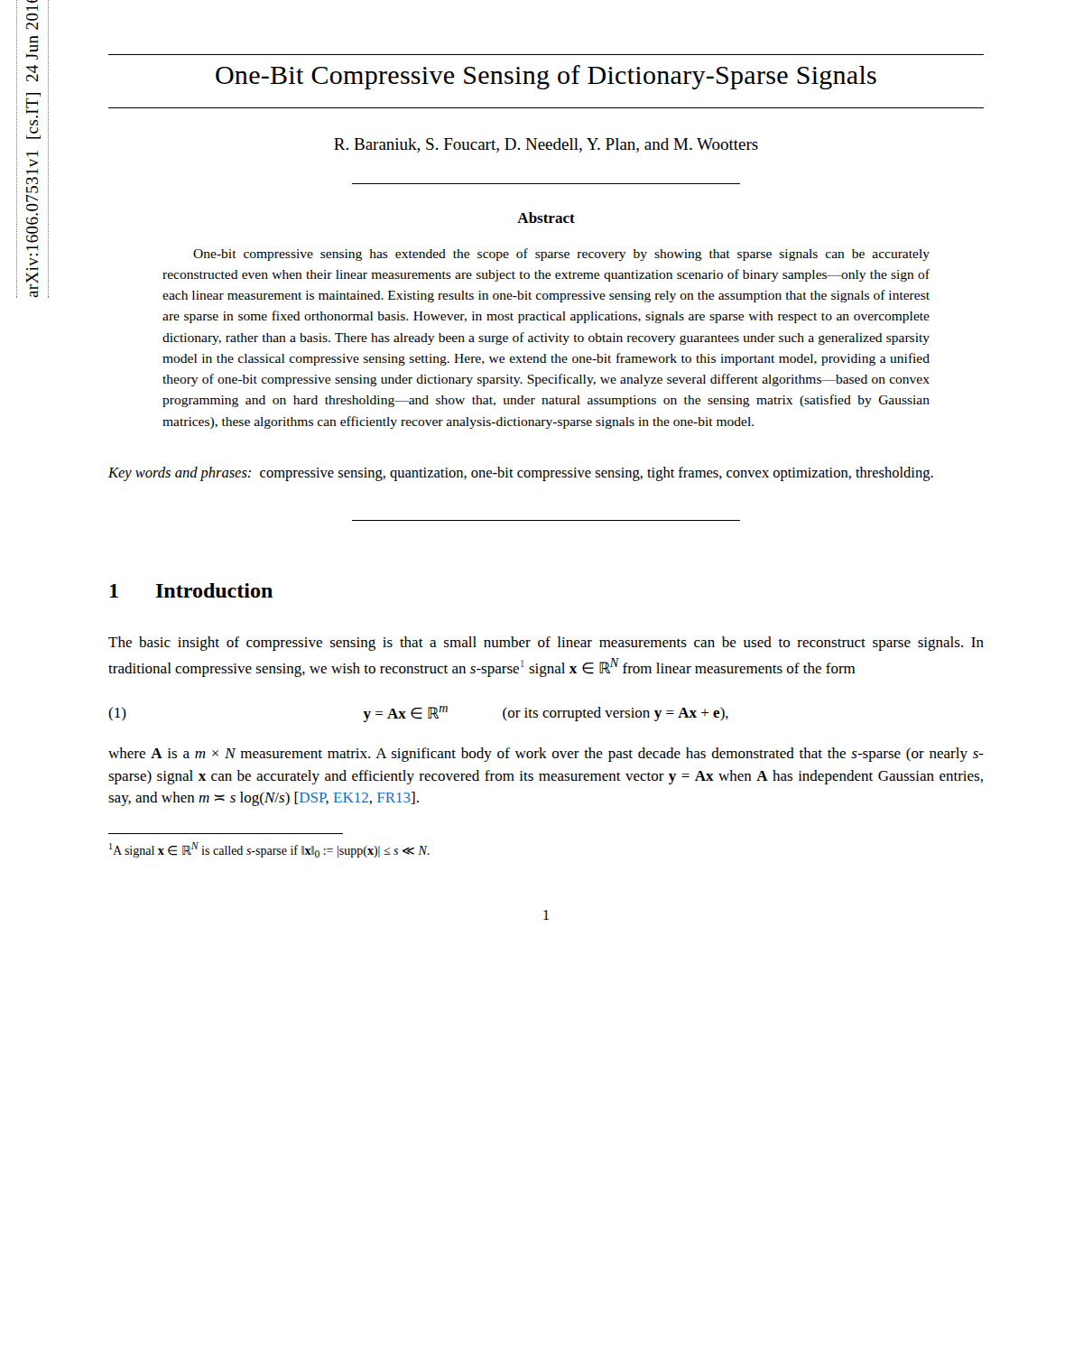arXiv:1606.07531v1 [cs.IT] 24 Jun 2016
One-Bit Compressive Sensing of Dictionary-Sparse Signals
R. Baraniuk, S. Foucart, D. Needell, Y. Plan, and M. Wootters
Abstract
One-bit compressive sensing has extended the scope of sparse recovery by showing that sparse signals can be accurately reconstructed even when their linear measurements are subject to the extreme quantization scenario of binary samples—only the sign of each linear measurement is maintained. Existing results in one-bit compressive sensing rely on the assumption that the signals of interest are sparse in some fixed orthonormal basis. However, in most practical applications, signals are sparse with respect to an overcomplete dictionary, rather than a basis. There has already been a surge of activity to obtain recovery guarantees under such a generalized sparsity model in the classical compressive sensing setting. Here, we extend the one-bit framework to this important model, providing a unified theory of one-bit compressive sensing under dictionary sparsity. Specifically, we analyze several different algorithms—based on convex programming and on hard thresholding—and show that, under natural assumptions on the sensing matrix (satisfied by Gaussian matrices), these algorithms can efficiently recover analysis-dictionary-sparse signals in the one-bit model.
Key words and phrases: compressive sensing, quantization, one-bit compressive sensing, tight frames, convex optimization, thresholding.
1 Introduction
The basic insight of compressive sensing is that a small number of linear measurements can be used to reconstruct sparse signals. In traditional compressive sensing, we wish to reconstruct an s-sparse1 signal x ∈ ℝN from linear measurements of the form
(1)
y = Ax ∈ ℝm(or its corrupted version y = Ax + e),
where A is a m × N measurement matrix. A significant body of work over the past decade has demonstrated that the s-sparse (or nearly s-sparse) signal x can be accurately and efficiently recovered from its measurement vector y = Ax when A has independent Gaussian entries, say, and when m ≍ s log(N/s) [DSP, EK12, FR13].
1A signal x ∈ ℝN is called s-sparse if ‖x‖0 := |supp(x)| ≤ s ≪ N.
1